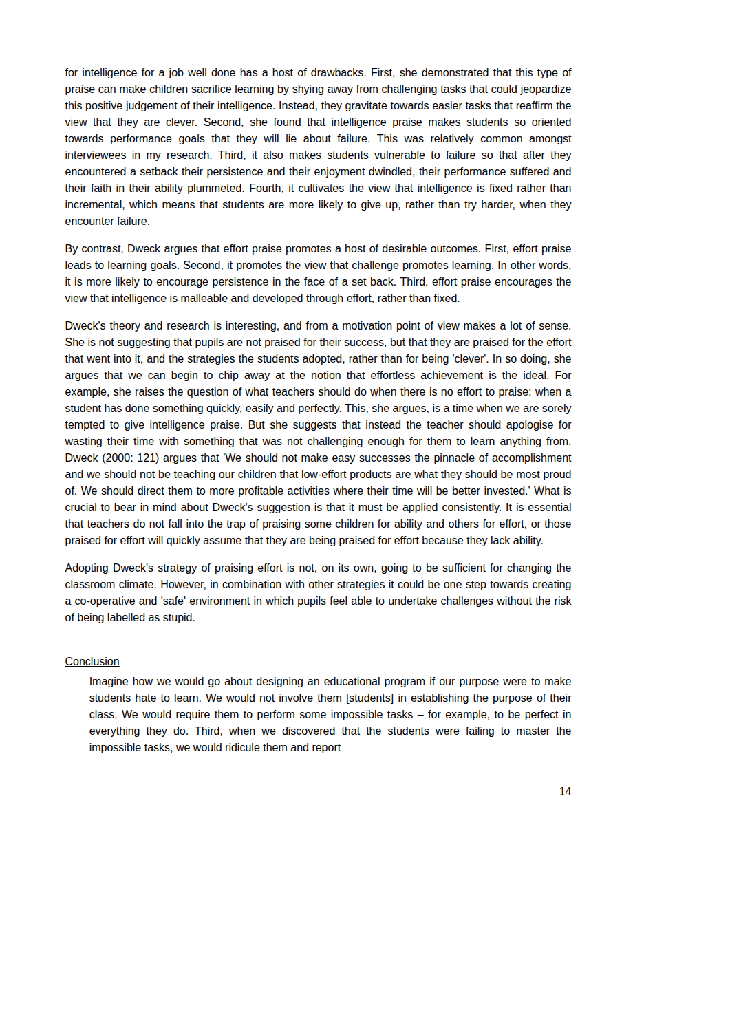for intelligence for a job well done has a host of drawbacks. First, she demonstrated that this type of praise can make children sacrifice learning by shying away from challenging tasks that could jeopardize this positive judgement of their intelligence. Instead, they gravitate towards easier tasks that reaffirm the view that they are clever. Second, she found that intelligence praise makes students so oriented towards performance goals that they will lie about failure. This was relatively common amongst interviewees in my research. Third, it also makes students vulnerable to failure so that after they encountered a setback their persistence and their enjoyment dwindled, their performance suffered and their faith in their ability plummeted. Fourth, it cultivates the view that intelligence is fixed rather than incremental, which means that students are more likely to give up, rather than try harder, when they encounter failure.
By contrast, Dweck argues that effort praise promotes a host of desirable outcomes. First, effort praise leads to learning goals. Second, it promotes the view that challenge promotes learning. In other words, it is more likely to encourage persistence in the face of a set back. Third, effort praise encourages the view that intelligence is malleable and developed through effort, rather than fixed.
Dweck's theory and research is interesting, and from a motivation point of view makes a lot of sense. She is not suggesting that pupils are not praised for their success, but that they are praised for the effort that went into it, and the strategies the students adopted, rather than for being 'clever'. In so doing, she argues that we can begin to chip away at the notion that effortless achievement is the ideal. For example, she raises the question of what teachers should do when there is no effort to praise: when a student has done something quickly, easily and perfectly. This, she argues, is a time when we are sorely tempted to give intelligence praise. But she suggests that instead the teacher should apologise for wasting their time with something that was not challenging enough for them to learn anything from. Dweck (2000: 121) argues that 'We should not make easy successes the pinnacle of accomplishment and we should not be teaching our children that low-effort products are what they should be most proud of. We should direct them to more profitable activities where their time will be better invested.' What is crucial to bear in mind about Dweck's suggestion is that it must be applied consistently. It is essential that teachers do not fall into the trap of praising some children for ability and others for effort, or those praised for effort will quickly assume that they are being praised for effort because they lack ability.
Adopting Dweck's strategy of praising effort is not, on its own, going to be sufficient for changing the classroom climate. However, in combination with other strategies it could be one step towards creating a co-operative and 'safe' environment in which pupils feel able to undertake challenges without the risk of being labelled as stupid.
Conclusion
Imagine how we would go about designing an educational program if our purpose were to make students hate to learn. We would not involve them [students] in establishing the purpose of their class. We would require them to perform some impossible tasks – for example, to be perfect in everything they do. Third, when we discovered that the students were failing to master the impossible tasks, we would ridicule them and report
14